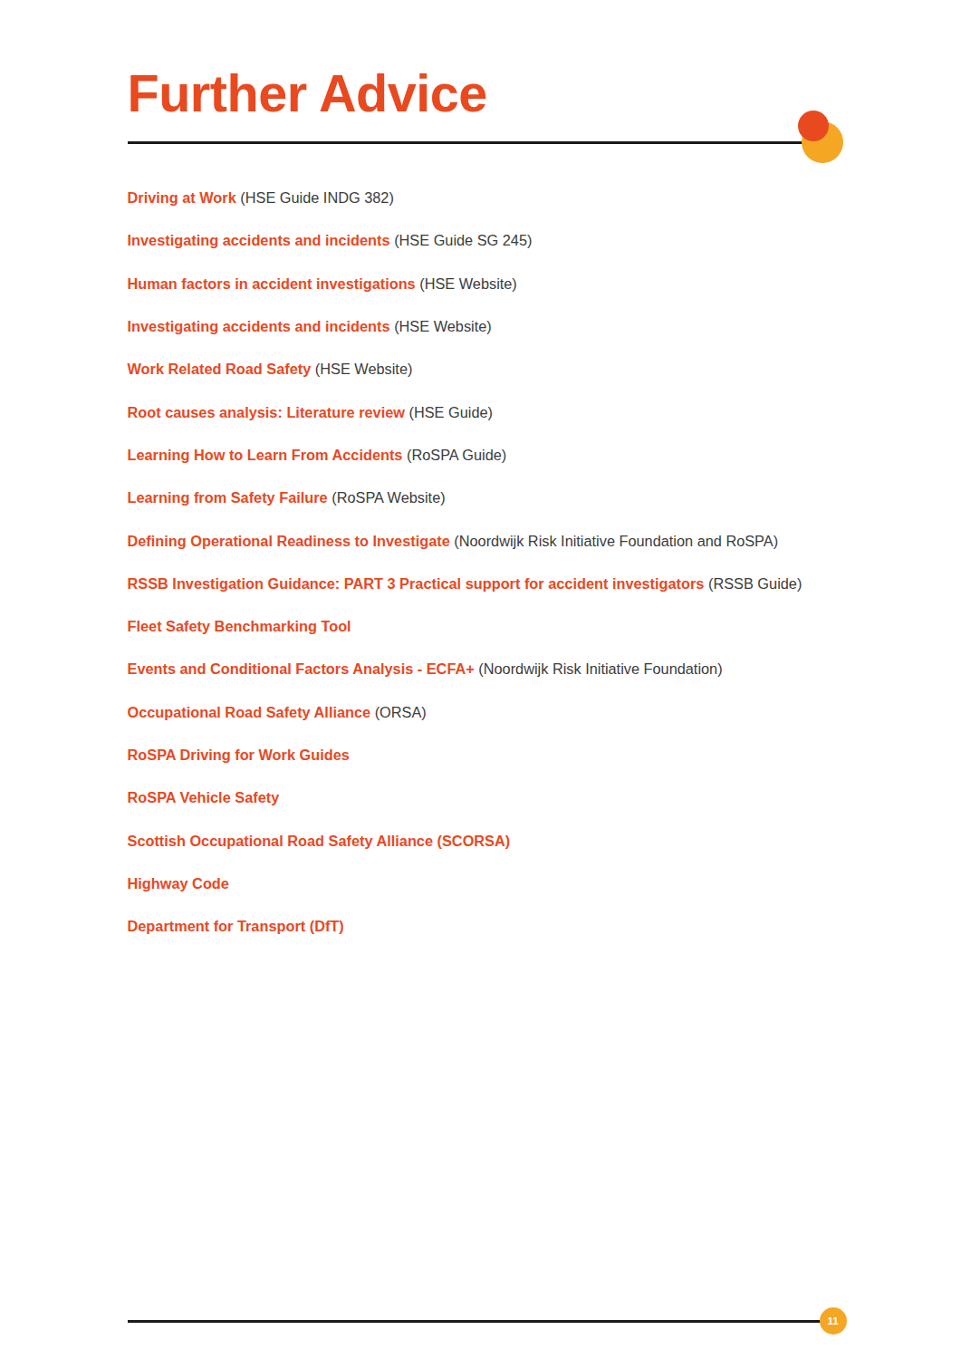Further Advice
Driving at Work (HSE Guide INDG 382)
Investigating accidents and incidents (HSE Guide SG 245)
Human factors in accident investigations (HSE Website)
Investigating accidents and incidents (HSE Website)
Work Related Road Safety (HSE Website)
Root causes analysis: Literature review (HSE Guide)
Learning How to Learn From Accidents (RoSPA Guide)
Learning from Safety Failure (RoSPA Website)
Defining Operational Readiness to Investigate (Noordwijk Risk Initiative Foundation and RoSPA)
RSSB Investigation Guidance: PART 3 Practical support for accident investigators (RSSB Guide)
Fleet Safety Benchmarking Tool
Events and Conditional Factors Analysis - ECFA+ (Noordwijk Risk Initiative Foundation)
Occupational Road Safety Alliance (ORSA)
RoSPA Driving for Work Guides
RoSPA Vehicle Safety
Scottish Occupational Road Safety Alliance (SCORSA)
Highway Code
Department for Transport (DfT)
11